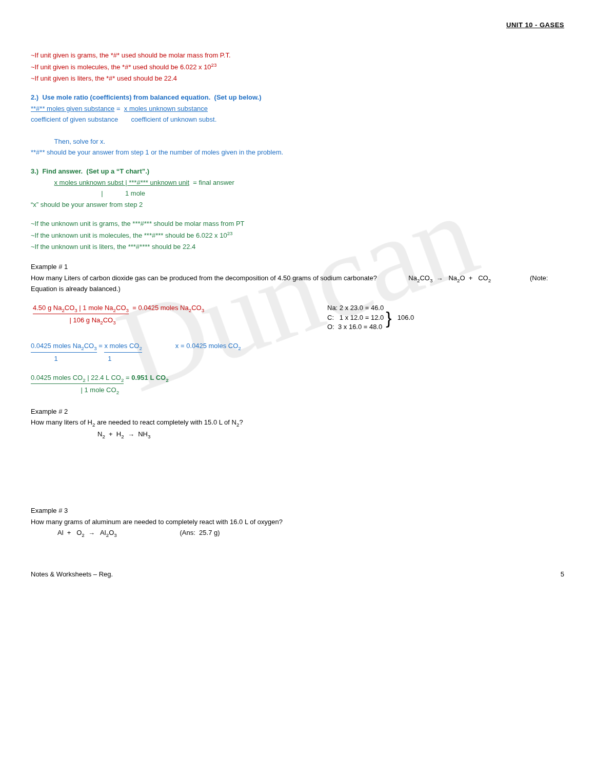Duncan
UNIT 10 - GASES
~If unit given is grams, the *#* used should be molar mass from P.T.
~If unit given is molecules, the *#* used should be 6.022 x 1023
~If unit given is liters, the *#* used should be 22.4
2.) Use mole ratio (coefficients) from balanced equation. (Set up below.)
**#** moles given substance = x moles unknown substance
coefficient of given substance coefficient of unknown subst.
Then, solve for x.
**#** should be your answer from step 1 or the number of moles given in the problem.
3.) Find answer. (Set up a “T chart”.)
x moles unknown subst | ***#*** unknown unit = final answer
| 1 mole
“x” should be your answer from step 2
~If the unknown unit is grams, the ***#*** should be molar mass from PT
~If the unknown unit is molecules, the ***#*** should be 6.022 x 1023
~If the unknown unit is liters, the ***#**** should be 22.4
Example # 1
How many Liters of carbon dioxide gas can be produced from the decomposition of 4.50 grams of sodium carbonate? Na2CO3 → Na2O + CO2 (Note: Equation is already balanced.)
| 4.50 g Na 2 CO 3 / 1 mole Na 2 CO 3 = 0.0425 moles Na 2 CO 3 / 106 g Na 2 CO 3 | / Na: 2 x 23.0 = 46.0 / } / 106.0 / / C: 1 x 12.0 = 12.0 / / O: 3 x 16.0 = 48.0 / |
0.0425 moles Na2CO3 = x moles CO2 x = 0.0425 moles CO2
1 1
0.0425 moles CO2 | 22.4 L CO2 = 0.951 L CO2
| 1 mole CO2
Example # 2
How many liters of H2 are needed to react completely with 15.0 L of N2?
N2 + H2 → NH3
Example # 3
How many grams of aluminum are needed to completely react with 16.0 L of oxygen?
Al + O2 → Al2O3 (Ans: 25.7 g)
Notes & Worksheets – Reg.
5